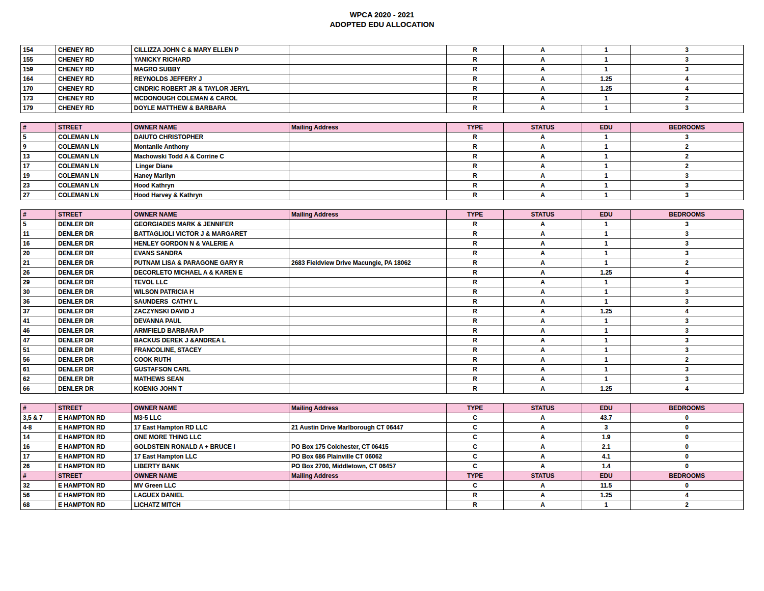WPCA 2020 - 2021
ADOPTED EDU ALLOCATION
| 154 | CHENEY RD | CILLIZZA JOHN C & MARY ELLEN P | | R | A | 1 | 3 |
| 155 | CHENEY RD | YANICKY RICHARD | | R | A | 1 | 3 |
| 159 | CHENEY RD | MAGRO SUBBY | | R | A | 1 | 3 |
| 164 | CHENEY RD | REYNOLDS JEFFERY J | | R | A | 1.25 | 4 |
| 170 | CHENEY RD | CINDRIC ROBERT JR & TAYLOR JERYL | | R | A | 1.25 | 4 |
| 173 | CHENEY RD | MCDONOUGH COLEMAN & CAROL | | R | A | 1 | 2 |
| 179 | CHENEY RD | DOYLE MATTHEW & BARBARA | | R | A | 1 | 3 |
| # | STREET | OWNER NAME | Mailing Address | TYPE | STATUS | EDU | BEDROOMS |
| 5 | COLEMAN LN | DAIUTO CHRISTOPHER | | R | A | 1 | 3 |
| 9 | COLEMAN LN | Montanile Anthony | | R | A | 1 | 2 |
| 13 | COLEMAN LN | Machowski Todd A & Corrine C | | R | A | 1 | 2 |
| 17 | COLEMAN LN | Linger Diane | | R | A | 1 | 2 |
| 19 | COLEMAN LN | Haney Marilyn | | R | A | 1 | 3 |
| 23 | COLEMAN LN | Hood Kathryn | | R | A | 1 | 3 |
| 27 | COLEMAN LN | Hood Harvey & Kathryn | | R | A | 1 | 3 |
| # | STREET | OWNER NAME | Mailing Address | TYPE | STATUS | EDU | BEDROOMS |
| 5 | DENLER DR | GEORGIADES MARK & JENNIFER | | R | A | 1 | 3 |
| 11 | DENLER DR | BATTAGLIOLI VICTOR J & MARGARET | | R | A | 1 | 3 |
| 16 | DENLER DR | HENLEY GORDON N & VALERIE A | | R | A | 1 | 3 |
| 20 | DENLER DR | EVANS SANDRA | | R | A | 1 | 3 |
| 21 | DENLER DR | PUTNAM LISA & PARAGONE GARY R | 2683 Fieldview Drive Macungie, PA 18062 | R | A | 1 | 2 |
| 26 | DENLER DR | DECORLETO MICHAEL A & KAREN E | | R | A | 1.25 | 4 |
| 29 | DENLER DR | TEVOL LLC | | R | A | 1 | 3 |
| 30 | DENLER DR | WILSON PATRICIA H | | R | A | 1 | 3 |
| 36 | DENLER DR | SAUNDERS CATHY L | | R | A | 1 | 3 |
| 37 | DENLER DR | ZACZYNSKI DAVID J | | R | A | 1.25 | 4 |
| 41 | DENLER DR | DEVANNA PAUL | | R | A | 1 | 3 |
| 46 | DENLER DR | ARMFIELD BARBARA P | | R | A | 1 | 3 |
| 47 | DENLER DR | BACKUS DEREK J &ANDREA L | | R | A | 1 | 3 |
| 51 | DENLER DR | FRANCOLINE, STACEY | | R | A | 1 | 3 |
| 56 | DENLER DR | COOK RUTH | | R | A | 1 | 2 |
| 61 | DENLER DR | GUSTAFSON CARL | | R | A | 1 | 3 |
| 62 | DENLER DR | MATHEWS SEAN | | R | A | 1 | 3 |
| 66 | DENLER DR | KOENIG JOHN T | | R | A | 1.25 | 4 |
| # | STREET | OWNER NAME | Mailing Address | TYPE | STATUS | EDU | BEDROOMS |
| 3,5 & 7 | E HAMPTON RD | M3-5 LLC | | C | A | 43.7 | 0 |
| 4-8 | E HAMPTON RD | 17 East Hampton RD LLC | 21 Austin Drive Marlborough CT 06447 | C | A | 3 | 0 |
| 14 | E HAMPTON RD | ONE MORE THING LLC | | C | A | 1.9 | 0 |
| 16 | E HAMPTON RD | GOLDSTEIN RONALD A + BRUCE I | PO Box 175 Colchester, CT 06415 | C | A | 2.1 | 0 |
| 17 | E HAMPTON RD | 17 East Hampton LLC | PO Box 686 Plainville CT 06062 | C | A | 4.1 | 0 |
| 26 | E HAMPTON RD | LIBERTY BANK | PO Box 2700, Middletown, CT 06457 | C | A | 1.4 | 0 |
| # | STREET | OWNER NAME | Mailing Address | TYPE | STATUS | EDU | BEDROOMS |
| 32 | E HAMPTON RD | MV Green LLC | | C | A | 11.5 | 0 |
| 56 | E HAMPTON RD | LAGUEX DANIEL | | R | A | 1.25 | 4 |
| 68 | E HAMPTON RD | LICHATZ MITCH | | R | A | 1 | 2 |